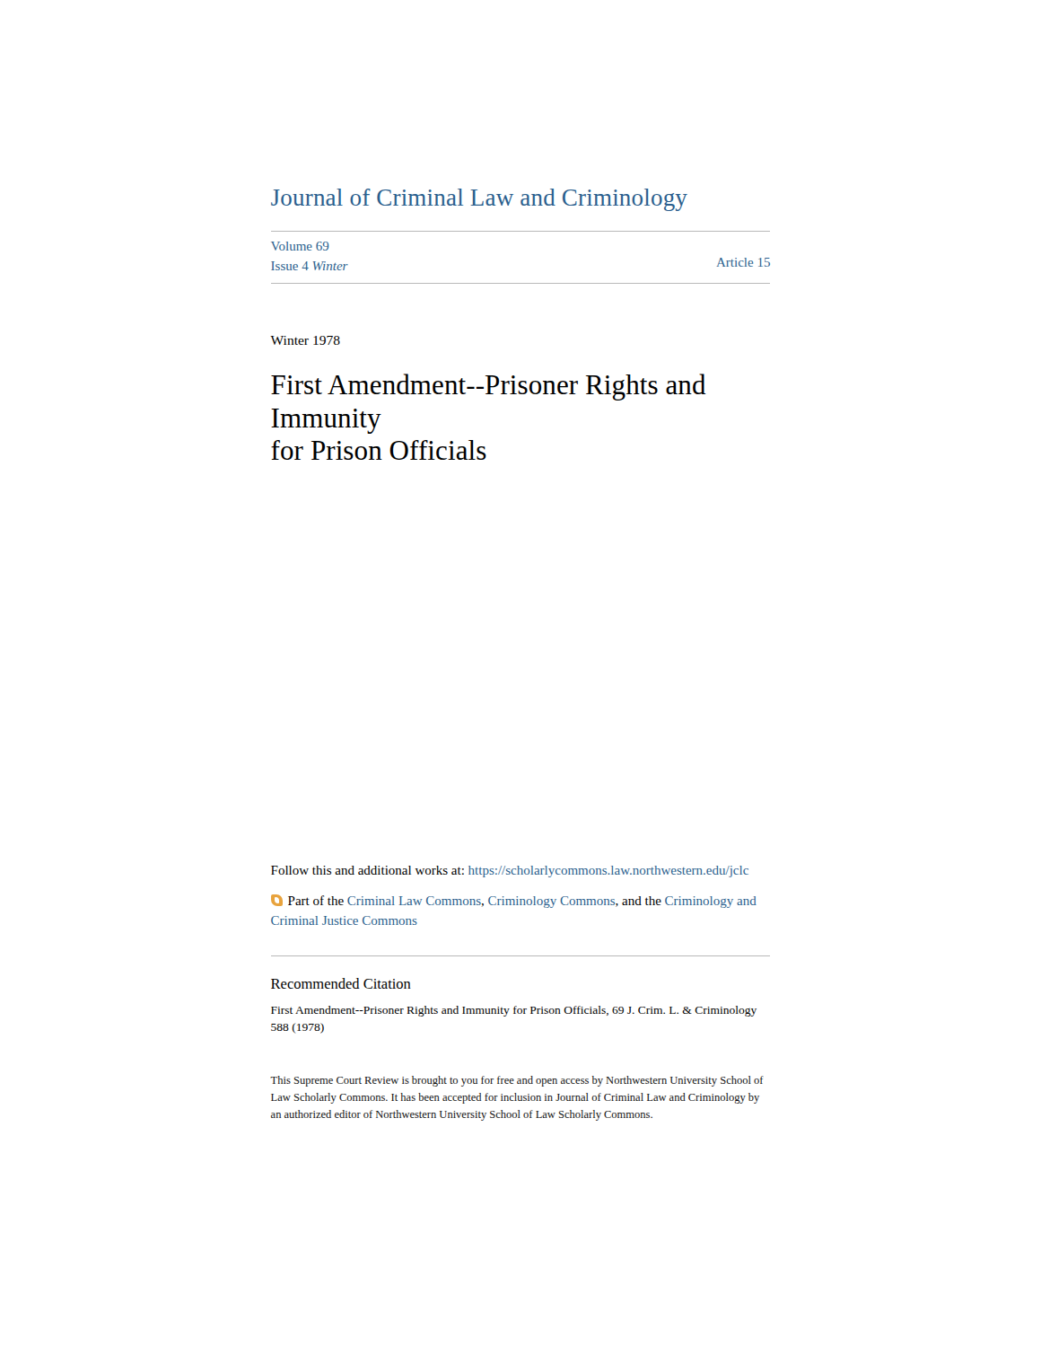Journal of Criminal Law and Criminology
Volume 69
Issue 4 Winter
Article 15
Winter 1978
First Amendment--Prisoner Rights and Immunity
for Prison Officials
Follow this and additional works at: https://scholarlycommons.law.northwestern.edu/jclc
Part of the Criminal Law Commons, Criminology Commons, and the Criminology and Criminal Justice Commons
Recommended Citation
First Amendment--Prisoner Rights and Immunity for Prison Officials, 69 J. Crim. L. & Criminology 588 (1978)
This Supreme Court Review is brought to you for free and open access by Northwestern University School of Law Scholarly Commons. It has been accepted for inclusion in Journal of Criminal Law and Criminology by an authorized editor of Northwestern University School of Law Scholarly Commons.